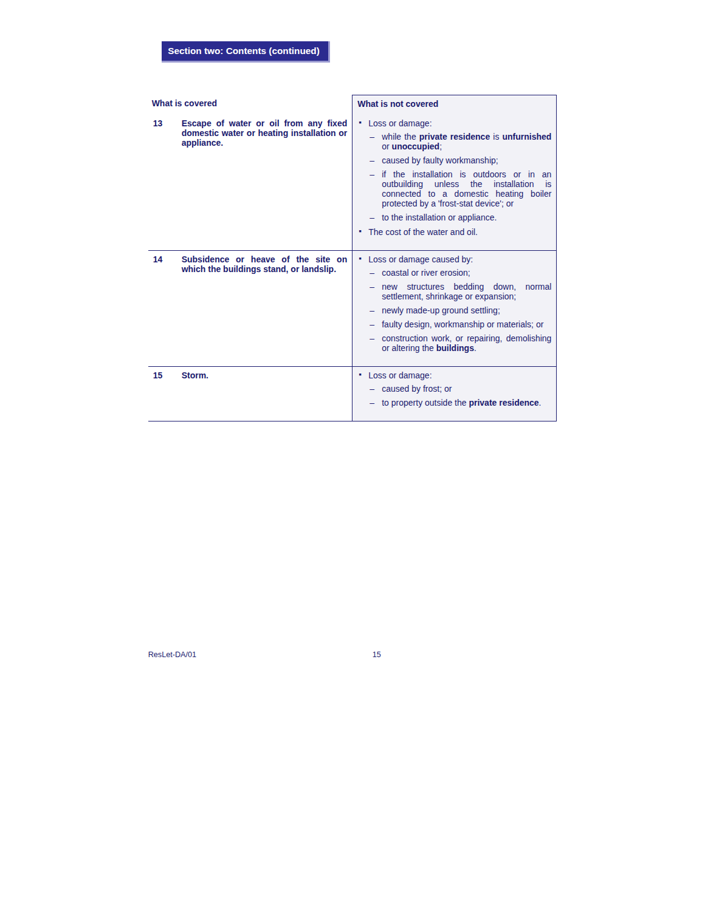Section two: Contents (continued)
| What is covered | What is not covered |
| 13 | Escape of water or oil from any fixed domestic water or heating installation or appliance. | Loss or damage: while the private residence is unfurnished or unoccupied ; caused by faulty workmanship; if the installation is outdoors or in an outbuilding unless the installation is connected to a domestic heating boiler protected by a 'frost-stat device'; or to the installation or appliance. The cost of the water and oil. |
| 14 | Subsidence or heave of the site on which the buildings stand, or landslip. | Loss or damage caused by: coastal or river erosion; new structures bedding down, normal settlement, shrinkage or expansion; newly made-up ground settling; faulty design, workmanship or materials; or construction work, or repairing, demolishing or altering the buildings . |
| 15 | Storm. | Loss or damage: caused by frost; or to property outside the private residence . |
ResLet-DA/01
15